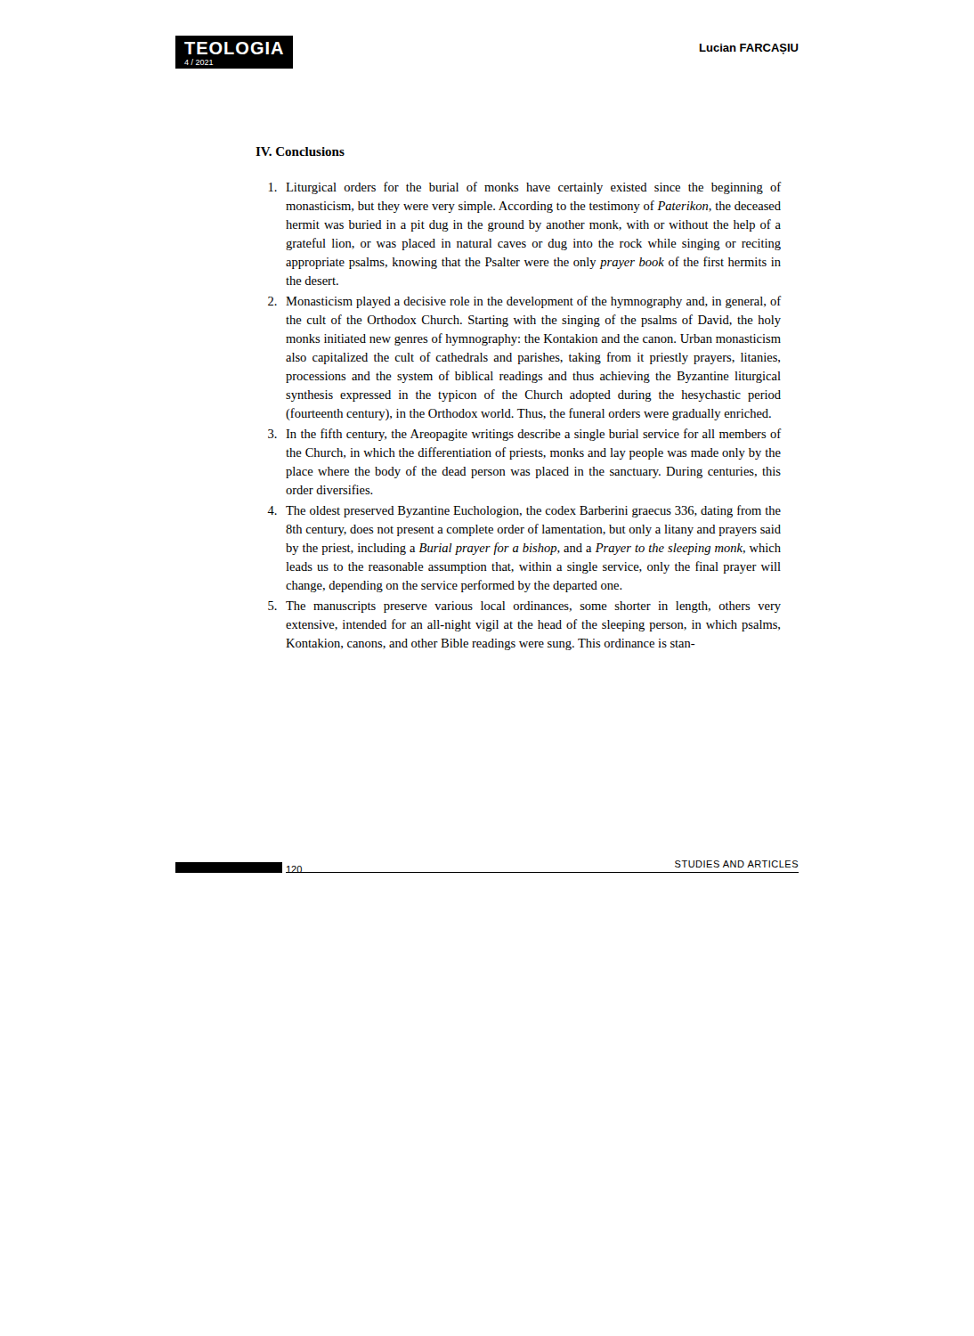TEOLOGIA4 / 2021
Lucian FARCAȘIU
IV. Conclusions
Liturgical orders for the burial of monks have certainly existed since the beginning of monasticism, but they were very simple. According to the testimony of Paterikon, the deceased hermit was buried in a pit dug in the ground by another monk, with or without the help of a grateful lion, or was placed in natural caves or dug into the rock while singing or reciting appropriate psalms, knowing that the Psalter were the only prayer book of the first hermits in the desert.
Monasticism played a decisive role in the development of the hymnography and, in general, of the cult of the Orthodox Church. Starting with the singing of the psalms of David, the holy monks initiated new genres of hymnography: the Kontakion and the canon. Urban monasticism also capitalized the cult of cathedrals and parishes, taking from it priestly prayers, litanies, processions and the system of biblical readings and thus achieving the Byzantine liturgical synthesis expressed in the typicon of the Church adopted during the hesychastic period (fourteenth century), in the Orthodox world. Thus, the funeral orders were gradually enriched.
In the fifth century, the Areopagite writings describe a single burial service for all members of the Church, in which the differentiation of priests, monks and lay people was made only by the place where the body of the dead person was placed in the sanctuary. During centuries, this order diversifies.
The oldest preserved Byzantine Euchologion, the codex Barberini graecus 336, dating from the 8th century, does not present a complete order of lamentation, but only a litany and prayers said by the priest, including a Burial prayer for a bishop, and a Prayer to the sleeping monk, which leads us to the reasonable assumption that, within a single service, only the final prayer will change, depending on the service performed by the departed one.
The manuscripts preserve various local ordinances, some shorter in length, others very extensive, intended for an all-night vigil at the head of the sleeping person, in which psalms, Kontakion, canons, and other Bible readings were sung. This ordinance is stan-
120
STUDIES AND ARTICLES